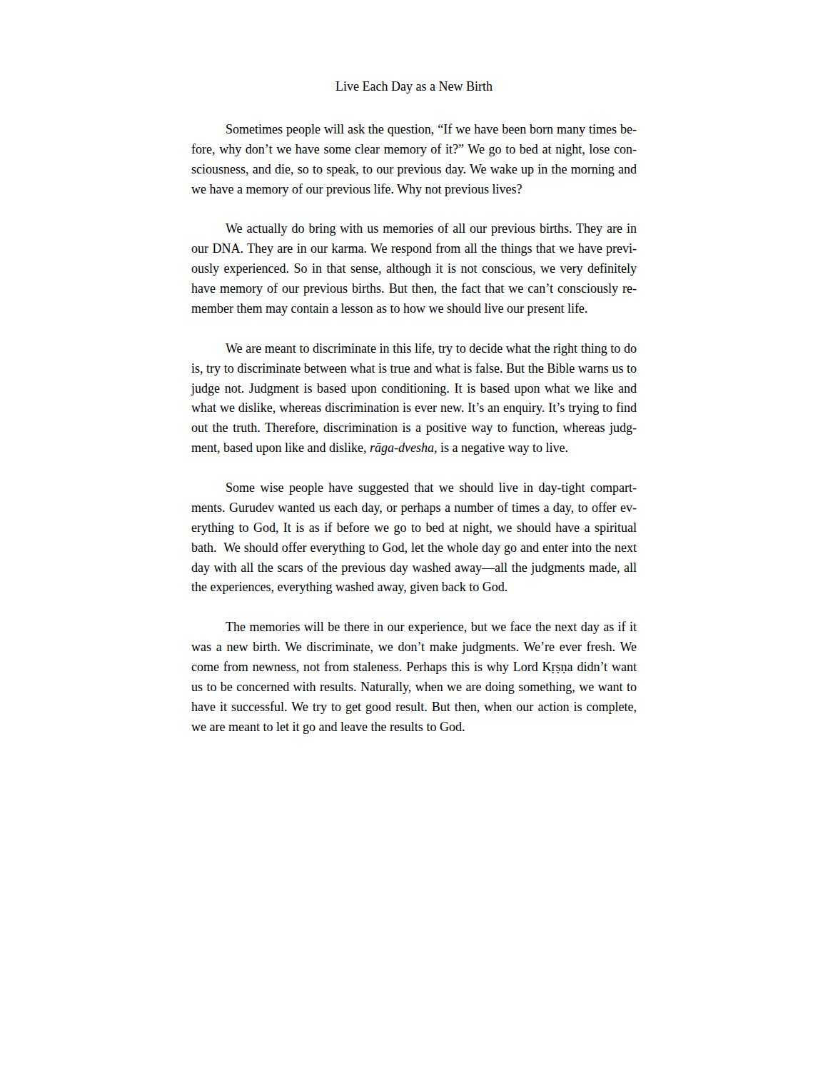Live Each Day as a New Birth
Sometimes people will ask the question, “If we have been born many times before, why don’t we have some clear memory of it?” We go to bed at night, lose consciousness, and die, so to speak, to our previous day. We wake up in the morning and we have a memory of our previous life. Why not previous lives?
We actually do bring with us memories of all our previous births. They are in our DNA. They are in our karma. We respond from all the things that we have previously experienced. So in that sense, although it is not conscious, we very definitely have memory of our previous births. But then, the fact that we can’t consciously remember them may contain a lesson as to how we should live our present life.
We are meant to discriminate in this life, try to decide what the right thing to do is, try to discriminate between what is true and what is false. But the Bible warns us to judge not. Judgment is based upon conditioning. It is based upon what we like and what we dislike, whereas discrimination is ever new. It’s an enquiry. It’s trying to find out the truth. Therefore, discrimination is a positive way to function, whereas judgment, based upon like and dislike, rāga-dvesha, is a negative way to live.
Some wise people have suggested that we should live in day-tight compartments. Gurudev wanted us each day, or perhaps a number of times a day, to offer everything to God, It is as if before we go to bed at night, we should have a spiritual bath. We should offer everything to God, let the whole day go and enter into the next day with all the scars of the previous day washed away—all the judgments made, all the experiences, everything washed away, given back to God.
The memories will be there in our experience, but we face the next day as if it was a new birth. We discriminate, we don’t make judgments. We’re ever fresh. We come from newness, not from staleness. Perhaps this is why Lord Kṛṣṇa didn’t want us to be concerned with results. Naturally, when we are doing something, we want to have it successful. We try to get good result. But then, when our action is complete, we are meant to let it go and leave the results to God.